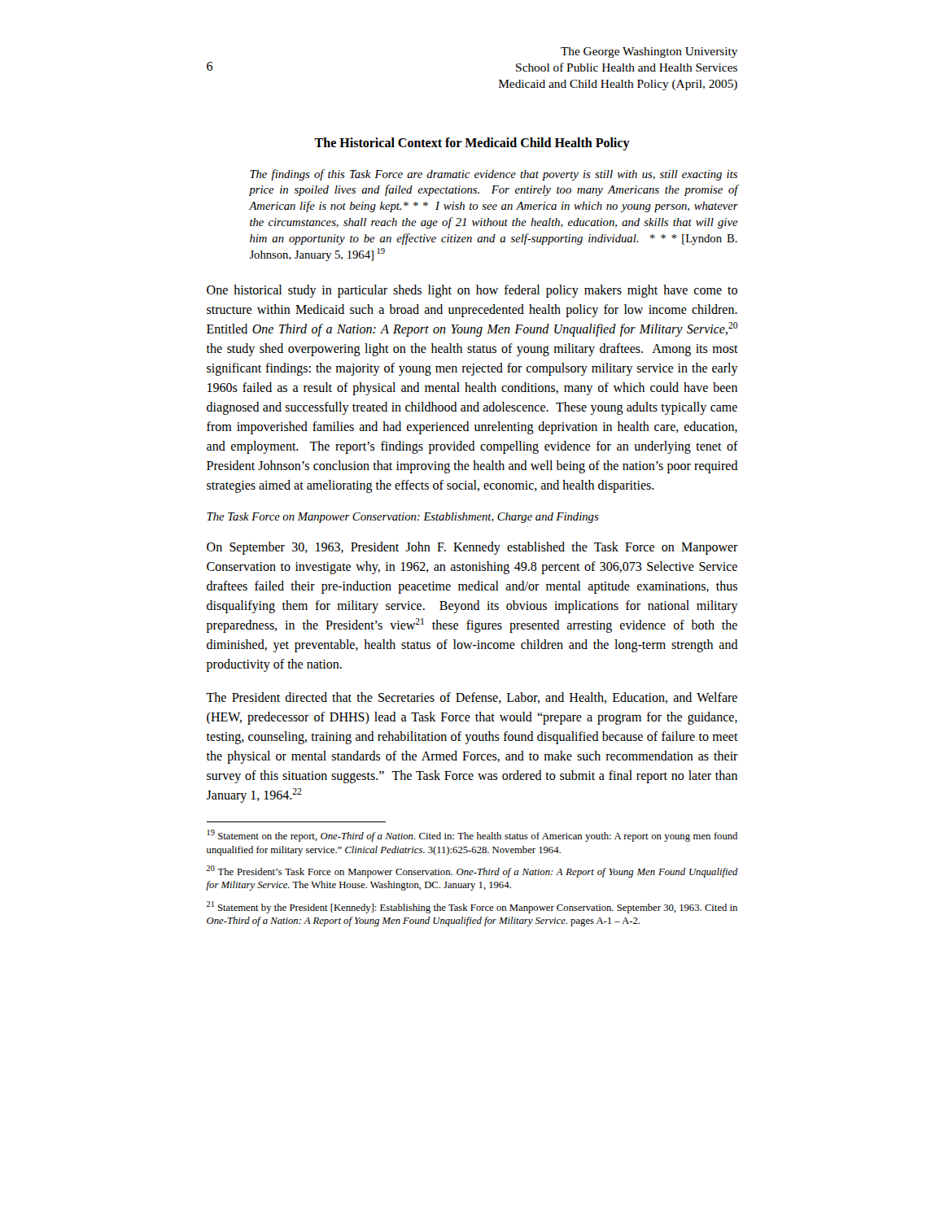6
The George Washington University
School of Public Health and Health Services
Medicaid and Child Health Policy (April, 2005)
The Historical Context for Medicaid Child Health Policy
The findings of this Task Force are dramatic evidence that poverty is still with us, still exacting its price in spoiled lives and failed expectations. For entirely too many Americans the promise of American life is not being kept.* * * I wish to see an America in which no young person, whatever the circumstances, shall reach the age of 21 without the health, education, and skills that will give him an opportunity to be an effective citizen and a self-supporting individual. * * * [Lyndon B. Johnson, January 5, 1964] 19
One historical study in particular sheds light on how federal policy makers might have come to structure within Medicaid such a broad and unprecedented health policy for low income children. Entitled One Third of a Nation: A Report on Young Men Found Unqualified for Military Service,20 the study shed overpowering light on the health status of young military draftees. Among its most significant findings: the majority of young men rejected for compulsory military service in the early 1960s failed as a result of physical and mental health conditions, many of which could have been diagnosed and successfully treated in childhood and adolescence. These young adults typically came from impoverished families and had experienced unrelenting deprivation in health care, education, and employment. The report’s findings provided compelling evidence for an underlying tenet of President Johnson’s conclusion that improving the health and well being of the nation’s poor required strategies aimed at ameliorating the effects of social, economic, and health disparities.
The Task Force on Manpower Conservation: Establishment, Charge and Findings
On September 30, 1963, President John F. Kennedy established the Task Force on Manpower Conservation to investigate why, in 1962, an astonishing 49.8 percent of 306,073 Selective Service draftees failed their pre-induction peacetime medical and/or mental aptitude examinations, thus disqualifying them for military service. Beyond its obvious implications for national military preparedness, in the President’s view21 these figures presented arresting evidence of both the diminished, yet preventable, health status of low-income children and the long-term strength and productivity of the nation.
The President directed that the Secretaries of Defense, Labor, and Health, Education, and Welfare (HEW, predecessor of DHHS) lead a Task Force that would “prepare a program for the guidance, testing, counseling, training and rehabilitation of youths found disqualified because of failure to meet the physical or mental standards of the Armed Forces, and to make such recommendation as their survey of this situation suggests.” The Task Force was ordered to submit a final report no later than January 1, 1964.22
19 Statement on the report, One-Third of a Nation. Cited in: The health status of American youth: A report on young men found unqualified for military service.” Clinical Pediatrics. 3(11):625-628. November 1964.
20 The President’s Task Force on Manpower Conservation. One-Third of a Nation: A Report of Young Men Found Unqualified for Military Service. The White House. Washington, DC. January 1, 1964.
21 Statement by the President [Kennedy]: Establishing the Task Force on Manpower Conservation. September 30, 1963. Cited in One-Third of a Nation: A Report of Young Men Found Unqualified for Military Service. pages A-1 – A-2.